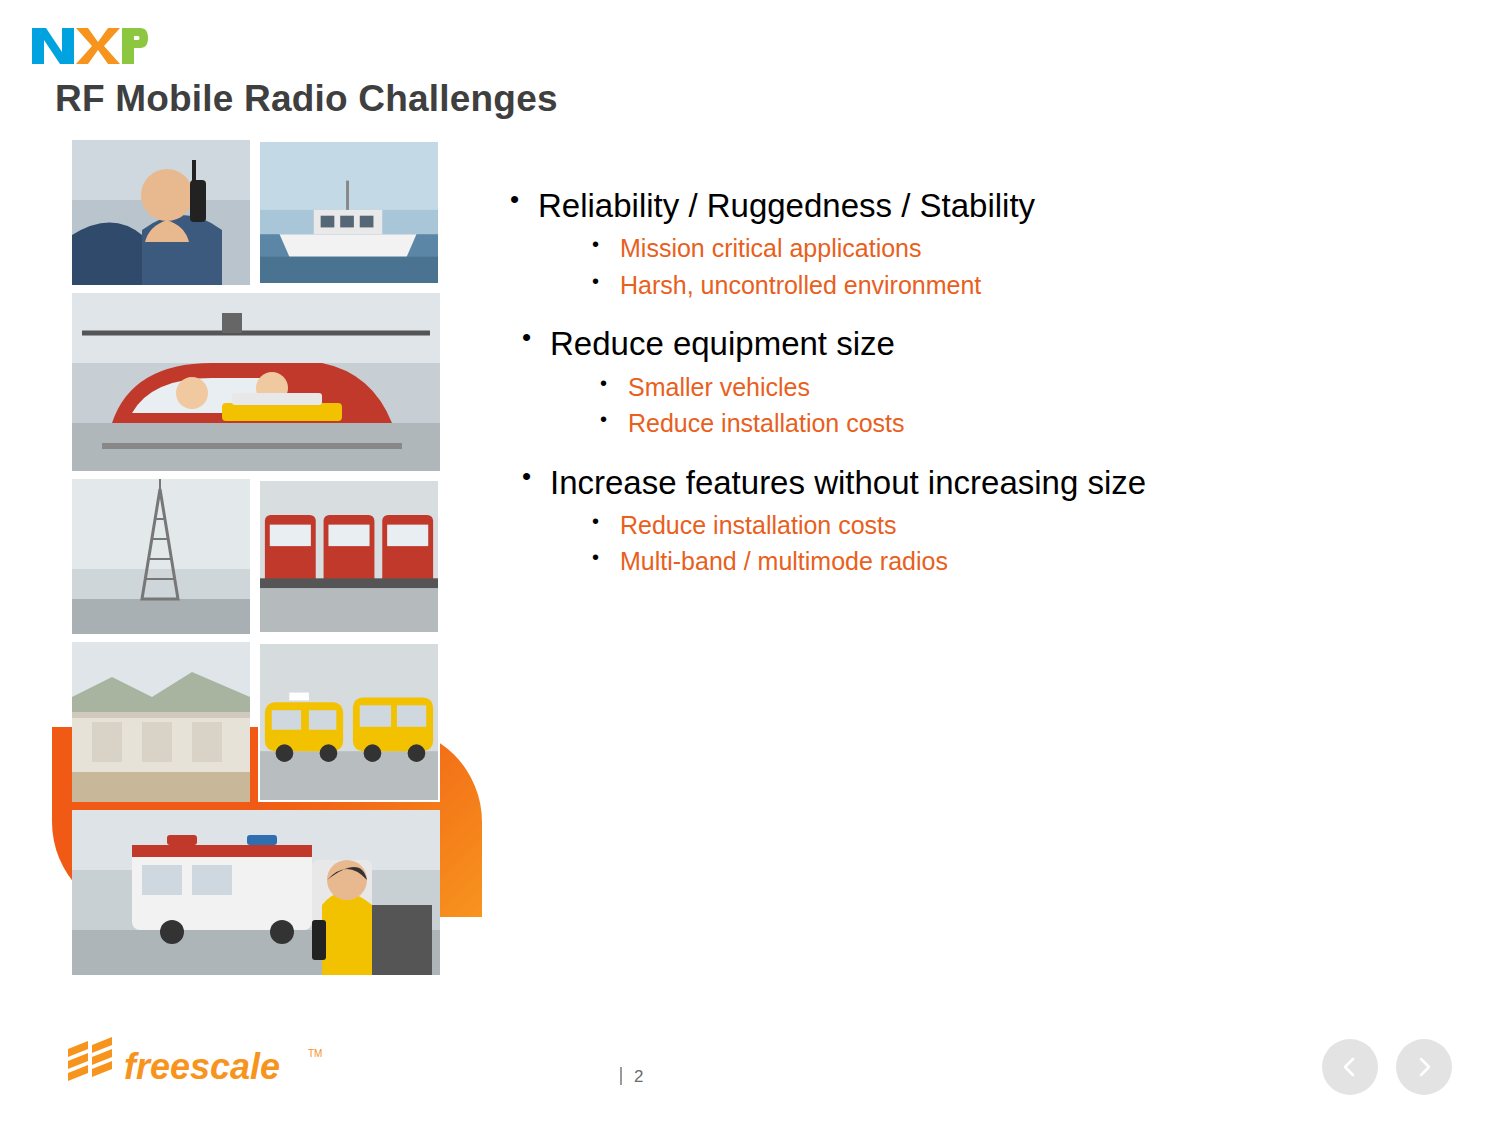RF Mobile Radio Challenges
Reliability / Ruggedness / Stability
Mission critical applications
Harsh, uncontrolled environment
Reduce equipment size
Smaller vehicles
Reduce installation costs
Increase features without increasing size
Reduce installation costs
Multi-band / multimode radios
freescale TM
2